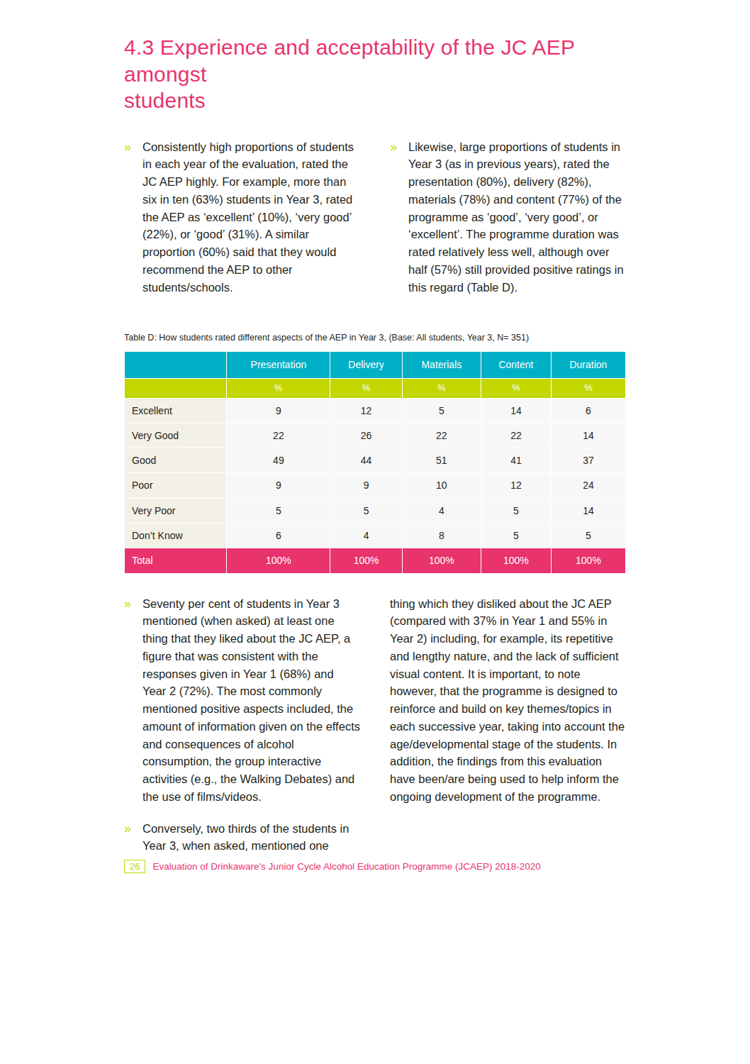4.3 Experience and acceptability of the JC AEP amongst
students
Consistently high proportions of students in each year of the evaluation, rated the JC AEP highly. For example, more than six in ten (63%) students in Year 3, rated the AEP as ‘excellent’ (10%), ‘very good’ (22%), or ‘good’ (31%). A similar proportion (60%) said that they would recommend the AEP to other students/schools.
Likewise, large proportions of students in Year 3 (as in previous years), rated the presentation (80%), delivery (82%), materials (78%) and content (77%) of the programme as ‘good’, ‘very good’, or ‘excellent’. The programme duration was rated relatively less well, although over half (57%) still provided positive ratings in this regard (Table D).
Table D: How students rated different aspects of the AEP in Year 3, (Base: All students, Year 3, N= 351)
| | Presentation | Delivery | Materials | Content | Duration |
| --- | --- | --- | --- | --- | --- |
| | % | % | % | % | % |
| Excellent | 9 | 12 | 5 | 14 | 6 |
| Very Good | 22 | 26 | 22 | 22 | 14 |
| Good | 49 | 44 | 51 | 41 | 37 |
| Poor | 9 | 9 | 10 | 12 | 24 |
| Very Poor | 5 | 5 | 4 | 5 | 14 |
| Don’t Know | 6 | 4 | 8 | 5 | 5 |
| Total | 100% | 100% | 100% | 100% | 100% |
Seventy per cent of students in Year 3 mentioned (when asked) at least one thing that they liked about the JC AEP, a figure that was consistent with the responses given in Year 1 (68%) and Year 2 (72%). The most commonly mentioned positive aspects included, the amount of information given on the effects and consequences of alcohol consumption, the group interactive activities (e.g., the Walking Debates) and the use of films/videos.
Conversely, two thirds of the students in Year 3, when asked, mentioned one
thing which they disliked about the JC AEP (compared with 37% in Year 1 and 55% in Year 2) including, for example, its repetitive and lengthy nature, and the lack of sufficient visual content. It is important, to note however, that the programme is designed to reinforce and build on key themes/topics in each successive year, taking into account the age/developmental stage of the students. In addition, the findings from this evaluation have been/are being used to help inform the ongoing development of the programme.
26 Evaluation of Drinkaware's Junior Cycle Alcohol Education Programme (JCAEP) 2018-2020